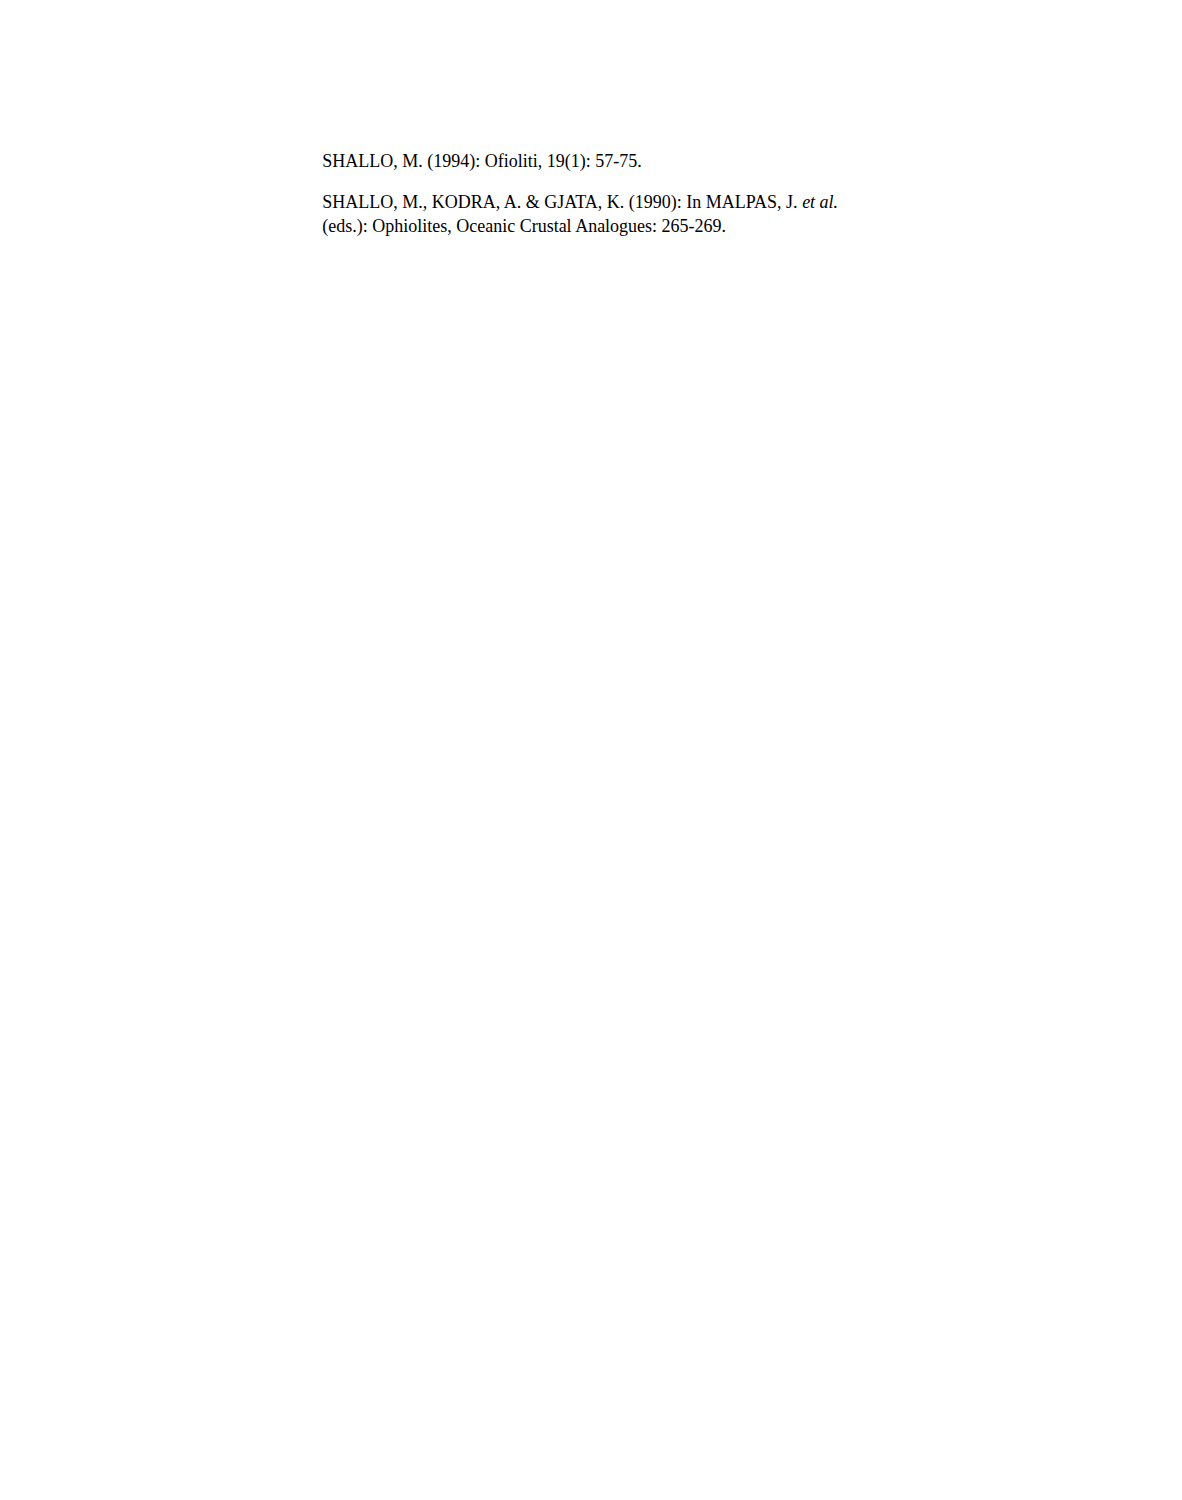SHALLO, M. (1994): Ofioliti, 19(1): 57-75.
SHALLO, M., KODRA, A. & GJATA, K. (1990): In MALPAS, J. et al. (eds.): Ophiolites, Oceanic Crustal Analogues: 265-269.